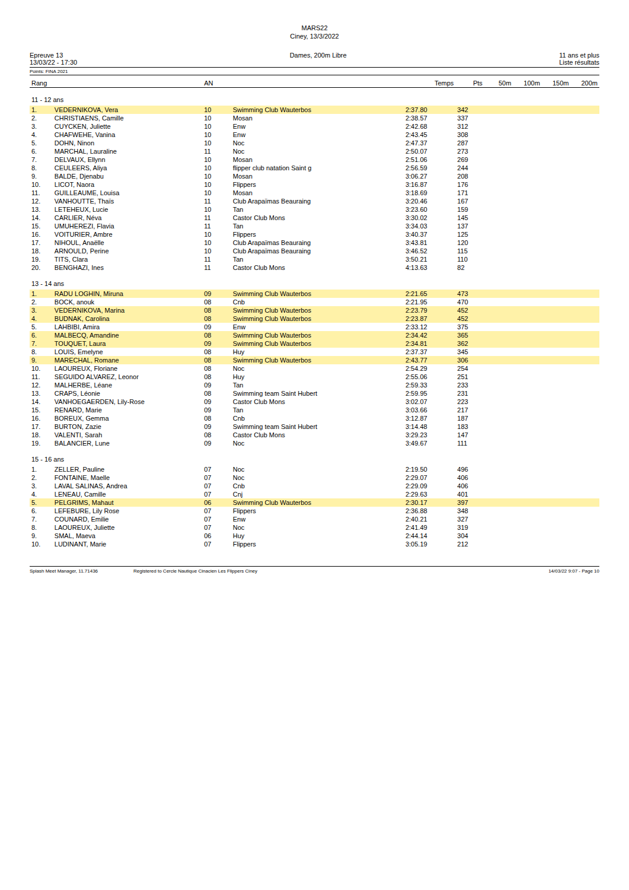MARS22
Ciney, 13/3/2022
Epreuve 13
13/03/22 - 17:30
11 ans et plus
Liste résultats
Dames, 200m Libre
Points: FINA 2021
| Rang | | AN | | Temps | Pts | 50m | 100m | 150m | 200m |
| --- | --- | --- | --- | --- | --- | --- | --- | --- | --- |
| 11 - 12 ans |
| 1. | VEDERNIKOVA, Vera | 10 | Swimming Club Wauterbos | 2:37.80 | 342 | | | | |
| 2. | CHRISTIAENS, Camille | 10 | Mosan | 2:38.57 | 337 | | | | |
| 3. | CUYCKEN, Juliette | 10 | Enw | 2:42.68 | 312 | | | | |
| 4. | CHAFWEHE, Vanina | 10 | Enw | 2:43.45 | 308 | | | | |
| 5. | DOHN, Ninon | 10 | Noc | 2:47.37 | 287 | | | | |
| 6. | MARCHAL, Lauraline | 11 | Noc | 2:50.07 | 273 | | | | |
| 7. | DELVAUX, Ellynn | 10 | Mosan | 2:51.06 | 269 | | | | |
| 8. | CEULEERS, Aliya | 10 | flipper club natation Saint g | 2:56.59 | 244 | | | | |
| 9. | BALDE, Djenabu | 10 | Mosan | 3:06.27 | 208 | | | | |
| 10. | LICOT, Naora | 10 | Flippers | 3:16.87 | 176 | | | | |
| 11. | GUILLEAUME, Louisa | 10 | Mosan | 3:18.69 | 171 | | | | |
| 12. | VANHOUTTE, Thaïs | 11 | Club Arapaïmas Beauraing | 3:20.46 | 167 | | | | |
| 13. | LETEHEUX, Lucie | 10 | Tan | 3:23.60 | 159 | | | | |
| 14. | CARLIER, Néva | 11 | Castor Club Mons | 3:30.02 | 145 | | | | |
| 15. | UMUHEREZI, Flavia | 11 | Tan | 3:34.03 | 137 | | | | |
| 16. | VOITURIER, Ambre | 10 | Flippers | 3:40.37 | 125 | | | | |
| 17. | NIHOUL, Anaëlle | 10 | Club Arapaïmas Beauraing | 3:43.81 | 120 | | | | |
| 18. | ARNOULD, Perine | 10 | Club Arapaïmas Beauraing | 3:46.52 | 115 | | | | |
| 19. | TITS, Clara | 11 | Tan | 3:50.21 | 110 | | | | |
| 20. | BENGHAZI, Ines | 11 | Castor Club Mons | 4:13.63 | 82 | | | | |
| 13 - 14 ans |
| 1. | RADU LOGHIN, Miruna | 09 | Swimming Club Wauterbos | 2:21.65 | 473 | | | | |
| 2. | BOCK, anouk | 08 | Cnb | 2:21.95 | 470 | | | | |
| 3. | VEDERNIKOVA, Marina | 08 | Swimming Club Wauterbos | 2:23.79 | 452 | | | | |
| 4. | BUDNAK, Carolina | 08 | Swimming Club Wauterbos | 2:23.87 | 452 | | | | |
| 5. | LAHBIBI, Amira | 09 | Enw | 2:33.12 | 375 | | | | |
| 6. | MALBECQ, Amandine | 08 | Swimming Club Wauterbos | 2:34.42 | 365 | | | | |
| 7. | TOUQUET, Laura | 09 | Swimming Club Wauterbos | 2:34.81 | 362 | | | | |
| 8. | LOUIS, Emelyne | 08 | Huy | 2:37.37 | 345 | | | | |
| 9. | MARECHAL, Romane | 08 | Swimming Club Wauterbos | 2:43.77 | 306 | | | | |
| 10. | LAOUREUX, Floriane | 08 | Noc | 2:54.29 | 254 | | | | |
| 11. | SEGUIDO ALVAREZ, Leonor | 08 | Huy | 2:55.06 | 251 | | | | |
| 12. | MALHERBE, Léane | 09 | Tan | 2:59.33 | 233 | | | | |
| 13. | CRAPS, Léonie | 08 | Swimming team Saint Hubert | 2:59.95 | 231 | | | | |
| 14. | VANHOEGAERDEN, Lily-Rose | 09 | Castor Club Mons | 3:02.07 | 223 | | | | |
| 15. | RENARD, Marie | 09 | Tan | 3:03.66 | 217 | | | | |
| 16. | BOREUX, Gemma | 08 | Cnb | 3:12.87 | 187 | | | | |
| 17. | BURTON, Zazie | 09 | Swimming team Saint Hubert | 3:14.48 | 183 | | | | |
| 18. | VALENTI, Sarah | 08 | Castor Club Mons | 3:29.23 | 147 | | | | |
| 19. | BALANCIER, Lune | 09 | Noc | 3:49.67 | 111 | | | | |
| 15 - 16 ans |
| 1. | ZELLER, Pauline | 07 | Noc | 2:19.50 | 496 | | | | |
| 2. | FONTAINE, Maelle | 07 | Noc | 2:29.07 | 406 | | | | |
| 3. | LAVAL SALINAS, Andrea | 07 | Cnb | 2:29.09 | 406 | | | | |
| 4. | LENEAU, Camille | 07 | Cnj | 2:29.63 | 401 | | | | |
| 5. | PELGRIMS, Mahaut | 06 | Swimming Club Wauterbos | 2:30.17 | 397 | | | | |
| 6. | LEFEBURE, Lily Rose | 07 | Flippers | 2:36.88 | 348 | | | | |
| 7. | COUNARD, Emilie | 07 | Enw | 2:40.21 | 327 | | | | |
| 8. | LAOUREUX, Juliette | 07 | Noc | 2:41.49 | 319 | | | | |
| 9. | SMAL, Maeva | 06 | Huy | 2:44.14 | 304 | | | | |
| 10. | LUDINANT, Marie | 07 | Flippers | 3:05.19 | 212 | | | | |
Splash Meet Manager, 11.71436
Registered to Cercle Nautique Cinacien Les Flippers Ciney
14/03/22 9:07 - Page 10